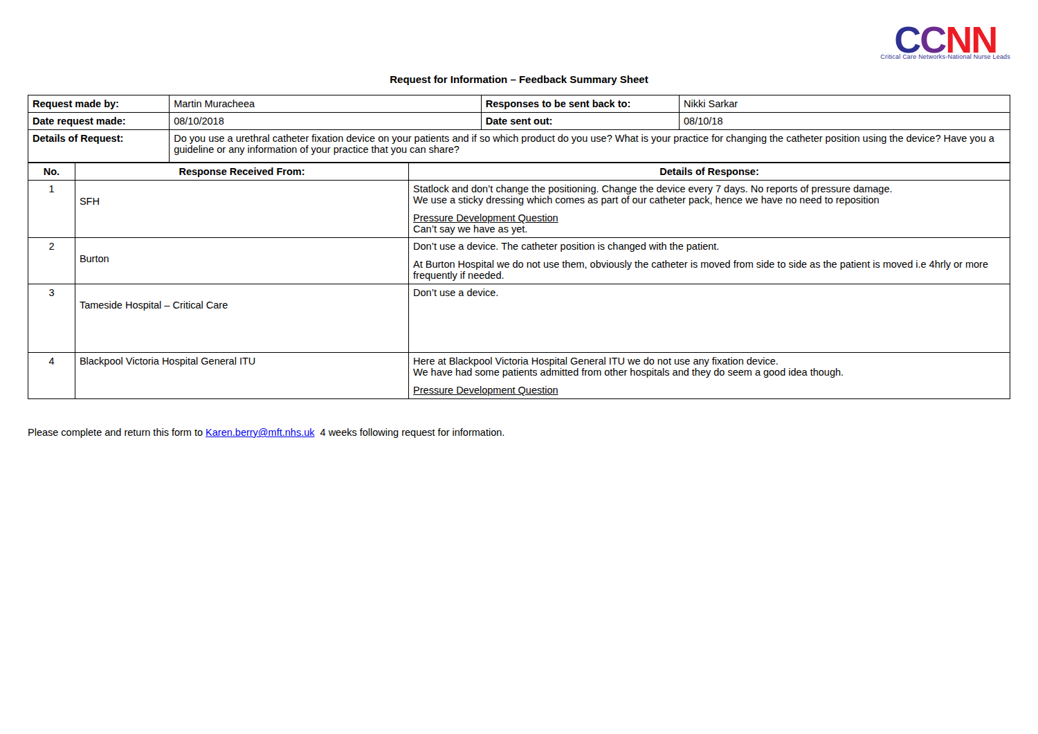CCNN
Critical Care Networks-National Nurse Leads
Request for Information – Feedback Summary Sheet
| Request made by: | Martin Muracheea | Responses to be sent back to: | Nikki Sarkar |
| Date request made: | 08/10/2018 | Date sent out: | 08/10/18 |
| Details of Request: | Do you use a urethral catheter fixation device on your patients and if so which product do you use? What is your practice for changing the catheter position using the device? Have you a guideline or any information of your practice that you can share? |
| No. | Response Received From: | Details of Response: |
| 1 | SFH | Statlock and don’t change the positioning. Change the device every 7 days. No reports of pressure damage. We use a sticky dressing which comes as part of our catheter pack, hence we have no need to reposition Pressure Development Question Can’t say we have as yet. |
| 2 | Burton | Don’t use a device. The catheter position is changed with the patient. At Burton Hospital we do not use them, obviously the catheter is moved from side to side as the patient is moved i.e 4hrly or more frequently if needed. |
| 3 | Tameside Hospital – Critical Care | Don’t use a device. |
| 4 | Blackpool Victoria Hospital General ITU | Here at Blackpool Victoria Hospital General ITU we do not use any fixation device. We have had some patients admitted from other hospitals and they do seem a good idea though. Pressure Development Question |
Please complete and return this form to Karen.berry@mft.nhs.uk 4 weeks following request for information.